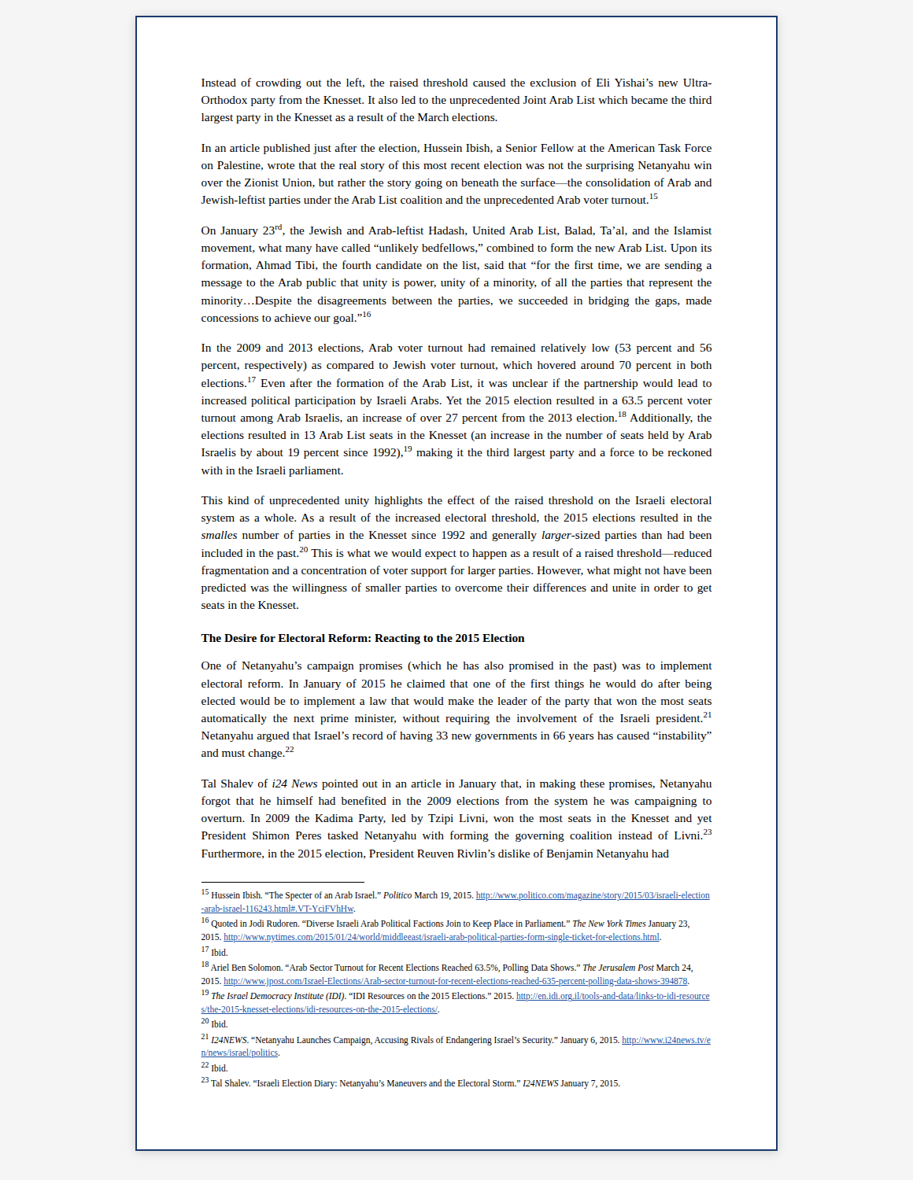Instead of crowding out the left, the raised threshold caused the exclusion of Eli Yishai’s new Ultra-Orthodox party from the Knesset. It also led to the unprecedented Joint Arab List which became the third largest party in the Knesset as a result of the March elections.
In an article published just after the election, Hussein Ibish, a Senior Fellow at the American Task Force on Palestine, wrote that the real story of this most recent election was not the surprising Netanyahu win over the Zionist Union, but rather the story going on beneath the surface—the consolidation of Arab and Jewish-leftist parties under the Arab List coalition and the unprecedented Arab voter turnout.15
On January 23rd, the Jewish and Arab-leftist Hadash, United Arab List, Balad, Ta’al, and the Islamist movement, what many have called “unlikely bedfellows,” combined to form the new Arab List. Upon its formation, Ahmad Tibi, the fourth candidate on the list, said that “for the first time, we are sending a message to the Arab public that unity is power, unity of a minority, of all the parties that represent the minority…Despite the disagreements between the parties, we succeeded in bridging the gaps, made concessions to achieve our goal.”16
In the 2009 and 2013 elections, Arab voter turnout had remained relatively low (53 percent and 56 percent, respectively) as compared to Jewish voter turnout, which hovered around 70 percent in both elections.17 Even after the formation of the Arab List, it was unclear if the partnership would lead to increased political participation by Israeli Arabs. Yet the 2015 election resulted in a 63.5 percent voter turnout among Arab Israelis, an increase of over 27 percent from the 2013 election.18 Additionally, the elections resulted in 13 Arab List seats in the Knesset (an increase in the number of seats held by Arab Israelis by about 19 percent since 1992),19 making it the third largest party and a force to be reckoned with in the Israeli parliament.
This kind of unprecedented unity highlights the effect of the raised threshold on the Israeli electoral system as a whole. As a result of the increased electoral threshold, the 2015 elections resulted in the smalles number of parties in the Knesset since 1992 and generally larger-sized parties than had been included in the past.20 This is what we would expect to happen as a result of a raised threshold—reduced fragmentation and a concentration of voter support for larger parties. However, what might not have been predicted was the willingness of smaller parties to overcome their differences and unite in order to get seats in the Knesset.
The Desire for Electoral Reform: Reacting to the 2015 Election
One of Netanyahu’s campaign promises (which he has also promised in the past) was to implement electoral reform. In January of 2015 he claimed that one of the first things he would do after being elected would be to implement a law that would make the leader of the party that won the most seats automatically the next prime minister, without requiring the involvement of the Israeli president.21 Netanyahu argued that Israel’s record of having 33 new governments in 66 years has caused “instability” and must change.22
Tal Shalev of i24 News pointed out in an article in January that, in making these promises, Netanyahu forgot that he himself had benefited in the 2009 elections from the system he was campaigning to overturn. In 2009 the Kadima Party, led by Tzipi Livni, won the most seats in the Knesset and yet President Shimon Peres tasked Netanyahu with forming the governing coalition instead of Livni.23 Furthermore, in the 2015 election, President Reuven Rivlin’s dislike of Benjamin Netanyahu had
15 Hussein Ibish. “The Specter of an Arab Israel.” Politico March 19, 2015. http://www.politico.com/magazine/story/2015/03/israeli-election-arab-israel-116243.html#.VT-YciFVhHw.
16 Quoted in Jodi Rudoren. “Diverse Israeli Arab Political Factions Join to Keep Place in Parliament.” The New York Times January 23, 2015. http://www.nytimes.com/2015/01/24/world/middleeast/israeli-arab-political-parties-form-single-ticket-for-elections.html.
17 Ibid.
18 Ariel Ben Solomon. “Arab Sector Turnout for Recent Elections Reached 63.5%, Polling Data Shows.” The Jerusalem Post March 24, 2015. http://www.jpost.com/Israel-Elections/Arab-sector-turnout-for-recent-elections-reached-635-percent-polling-data-shows-394878.
19 The Israel Democracy Institute (IDI). “IDI Resources on the 2015 Elections.” 2015. http://en.idi.org.il/tools-and-data/links-to-idi-resources/the-2015-knesset-elections/idi-resources-on-the-2015-elections/.
20 Ibid.
21 I24NEWS. “Netanyahu Launches Campaign, Accusing Rivals of Endangering Israel’s Security.” January 6, 2015. http://www.i24news.tv/en/news/israel/politics.
22 Ibid.
23 Tal Shalev. “Israeli Election Diary: Netanyahu’s Maneuvers and the Electoral Storm.” I24NEWS January 7, 2015.